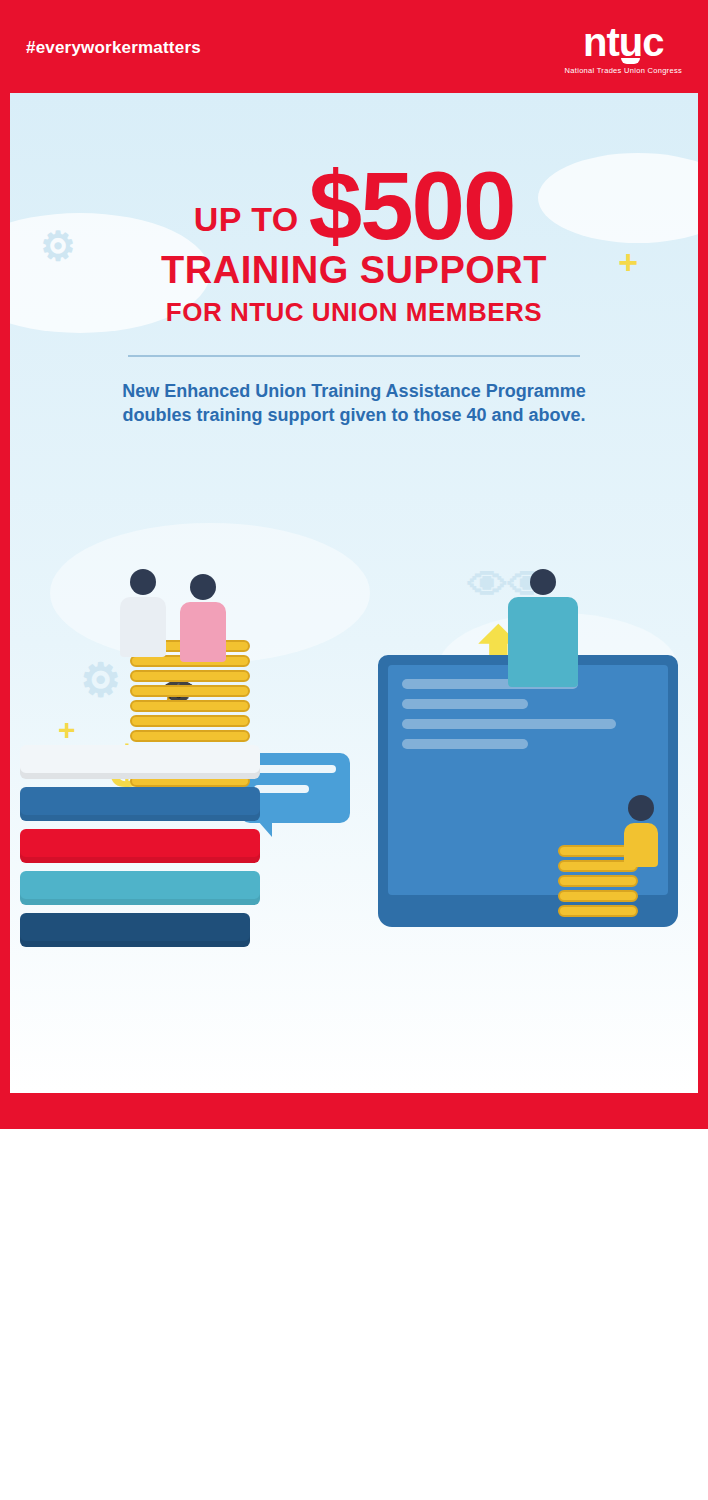#everyworkermatters
ntuc
National Trades Union Congress
+
+
⚙
⚙
⚙
⚙
👁👁
$
🎓
⬆
UP TO $500 TRAINING SUPPORT
FOR NTUC UNION MEMBERS
New Enhanced Union Training Assistance Programme doubles training support given to those 40 and above.